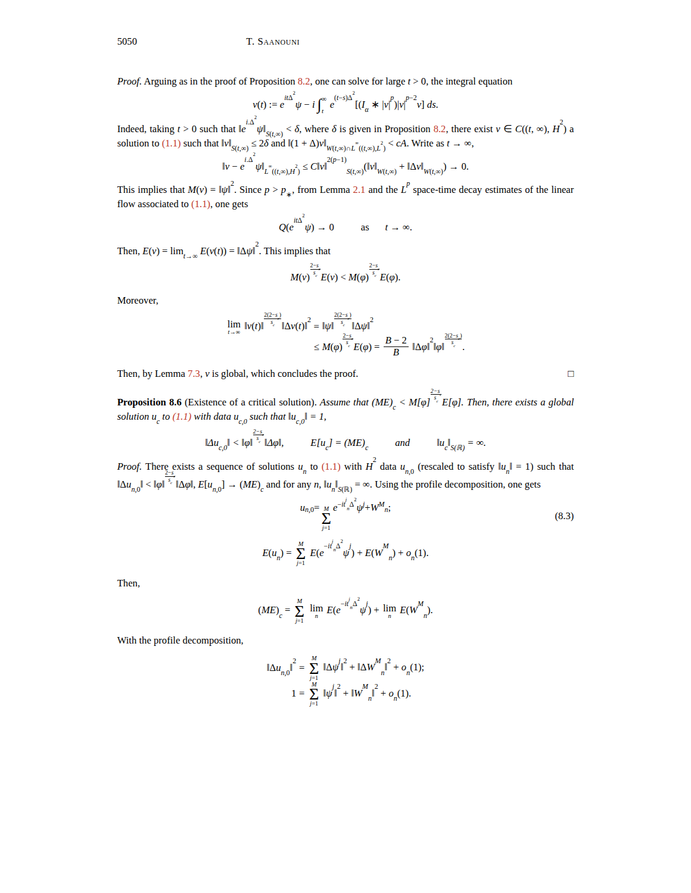5050 T. Saanouni
Proof. Arguing as in the proof of Proposition 8.2, one can solve for large t > 0, the integral equation
v(t) := eit Δ2ψ − i ∫∞t e(t−s) Δ2[(Iα ∗ |v|p)|v|p−2v] ds.
Indeed, taking t > 0 such that ‖ei.Δ2ψ‖S(t,∞) < δ, where δ is given in Proposition 8.2, there exist v ∈ C((t, ∞), H2) a solution to (1.1) such that ‖v‖S(t,∞) ≤ 2δ and ‖(1 + Δ)v‖W(t,∞)∩L∞((t,∞),L2) < cA. Write as t → ∞,
‖v − ei.Δ2ψ‖L∞((t,∞),H2) ≤ C‖v‖2(p−1)S(t,∞)(‖v‖W(t,∞) + ‖Δv‖W(t,∞)) → 0.
This implies that M(v) = ‖ψ‖2. Since p > p∗, from Lemma 2.1 and the Lp space-time decay estimates of the linear flow associated to (1.1), one gets
Q(eit Δ2ψ) → 0 as t → ∞.
Then, E(v) = limt→∞ E(v(t)) = ‖Δψ‖2. This implies that
M(v)2−sc scE(v) < M(φ)2−sc scE(φ).
Moreover,
| lim t →∞ ‖ v ( t )‖ 2(2− s c ) s c ‖Δ v ( t )‖ 2 | = | ‖ ψ ‖ 2(2− s c ) s c ‖Δ ψ ‖ 2 |
| | ≤ | M ( φ ) 2− s c s c E ( φ ) = B − 2 B ‖Δ φ ‖ 2 ‖ φ ‖ 2(2− s c ) s c . |
Then, by Lemma 7.3, v is global, which concludes the proof. □
Proposition 8.6 (Existence of a critical solution). Assume that (ME)c < M[φ]2−sc scE[φ]. Then, there exists a global solution uc to (1.1) with data uc,0 such that ‖uc,0‖ = 1,
‖Δuc,0‖ < ‖φ‖2−sc sc‖Δφ‖, E[uc] = (ME)c and ‖uc‖S(ℝ) = ∞.
Proof. There exists a sequence of solutions un to (1.1) with H2 data un,0 (rescaled to satisfy ‖un‖ = 1) such that ‖Δun,0‖ < ‖φ‖2−sc sc‖Δφ‖, E[un,0] → (ME)c and for any n, ‖un‖S(ℝ) = ∞. Using the profile decomposition, one gets
un,0 = MΣj=1 e−itjnΔ2ψj + WMn; (8.3)
E(un) = MΣj=1 E(e−itjnΔ2ψj) + E(WMn) + on(1).
Then,
(ME)c = MΣj=1 lim n E(e−itjnΔ2ψj) + lim n E(WMn).
With the profile decomposition,
| ‖Δ u n ,0 ‖ 2 | = | M Σ j =1 ‖Δ ψ j ‖ 2 + ‖Δ W M n ‖ 2 + o n (1); |
| 1 | = | M Σ j =1 ‖ ψ j ‖ 2 + ‖ W M n ‖ 2 + o n (1). |